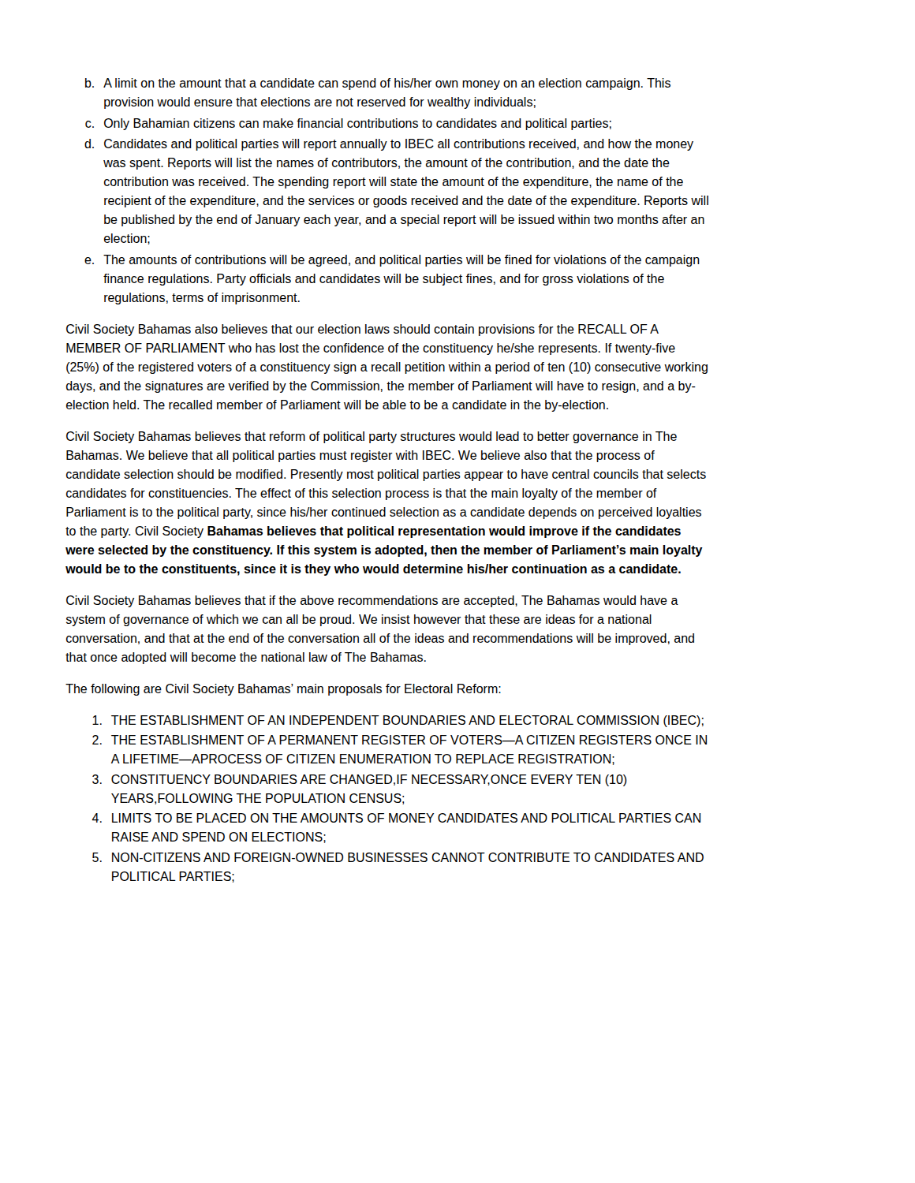A limit on the amount that a candidate can spend of his/her own money on an election campaign. This provision would ensure that elections are not reserved for wealthy individuals;
Only Bahamian citizens can make financial contributions to candidates and political parties;
Candidates and political parties will report annually to IBEC all contributions received, and how the money was spent. Reports will list the names of contributors, the amount of the contribution, and the date the contribution was received. The spending report will state the amount of the expenditure, the name of the recipient of the expenditure, and the services or goods received and the date of the expenditure. Reports will be published by the end of January each year, and a special report will be issued within two months after an election;
The amounts of contributions will be agreed, and political parties will be fined for violations of the campaign finance regulations. Party officials and candidates will be subject fines, and for gross violations of the regulations, terms of imprisonment.
Civil Society Bahamas also believes that our election laws should contain provisions for the RECALL OF A MEMBER OF PARLIAMENT who has lost the confidence of the constituency he/she represents. If twenty-five (25%) of the registered voters of a constituency sign a recall petition within a period of ten (10) consecutive working days, and the signatures are verified by the Commission, the member of Parliament will have to resign, and a by-election held. The recalled member of Parliament will be able to be a candidate in the by-election.
Civil Society Bahamas believes that reform of political party structures would lead to better governance in The Bahamas. We believe that all political parties must register with IBEC. We believe also that the process of candidate selection should be modified. Presently most political parties appear to have central councils that selects candidates for constituencies. The effect of this selection process is that the main loyalty of the member of Parliament is to the political party, since his/her continued selection as a candidate depends on perceived loyalties to the party. Civil Society Bahamas believes that political representation would improve if the candidates were selected by the constituency. If this system is adopted, then the member of Parliament’s main loyalty would be to the constituents, since it is they who would determine his/her continuation as a candidate.
Civil Society Bahamas believes that if the above recommendations are accepted, The Bahamas would have a system of governance of which we can all be proud. We insist however that these are ideas for a national conversation, and that at the end of the conversation all of the ideas and recommendations will be improved, and that once adopted will become the national law of The Bahamas.
The following are Civil Society Bahamas’ main proposals for Electoral Reform:
THE ESTABLISHMENT OF AN INDEPENDENT BOUNDARIES AND ELECTORAL COMMISSION (IBEC);
THE ESTABLISHMENT OF A PERMANENT REGISTER OF VOTERS—A CITIZEN REGISTERS ONCE IN A LIFETIME—APROCESS OF CITIZEN ENUMERATION TO REPLACE REGISTRATION;
CONSTITUENCY BOUNDARIES ARE CHANGED,IF NECESSARY,ONCE EVERY TEN (10) YEARS,FOLLOWING THE POPULATION CENSUS;
LIMITS TO BE PLACED ON THE AMOUNTS OF MONEY CANDIDATES AND POLITICAL PARTIES CAN RAISE AND SPEND ON ELECTIONS;
NON-CITIZENS AND FOREIGN-OWNED BUSINESSES CANNOT CONTRIBUTE TO CANDIDATES AND POLITICAL PARTIES;